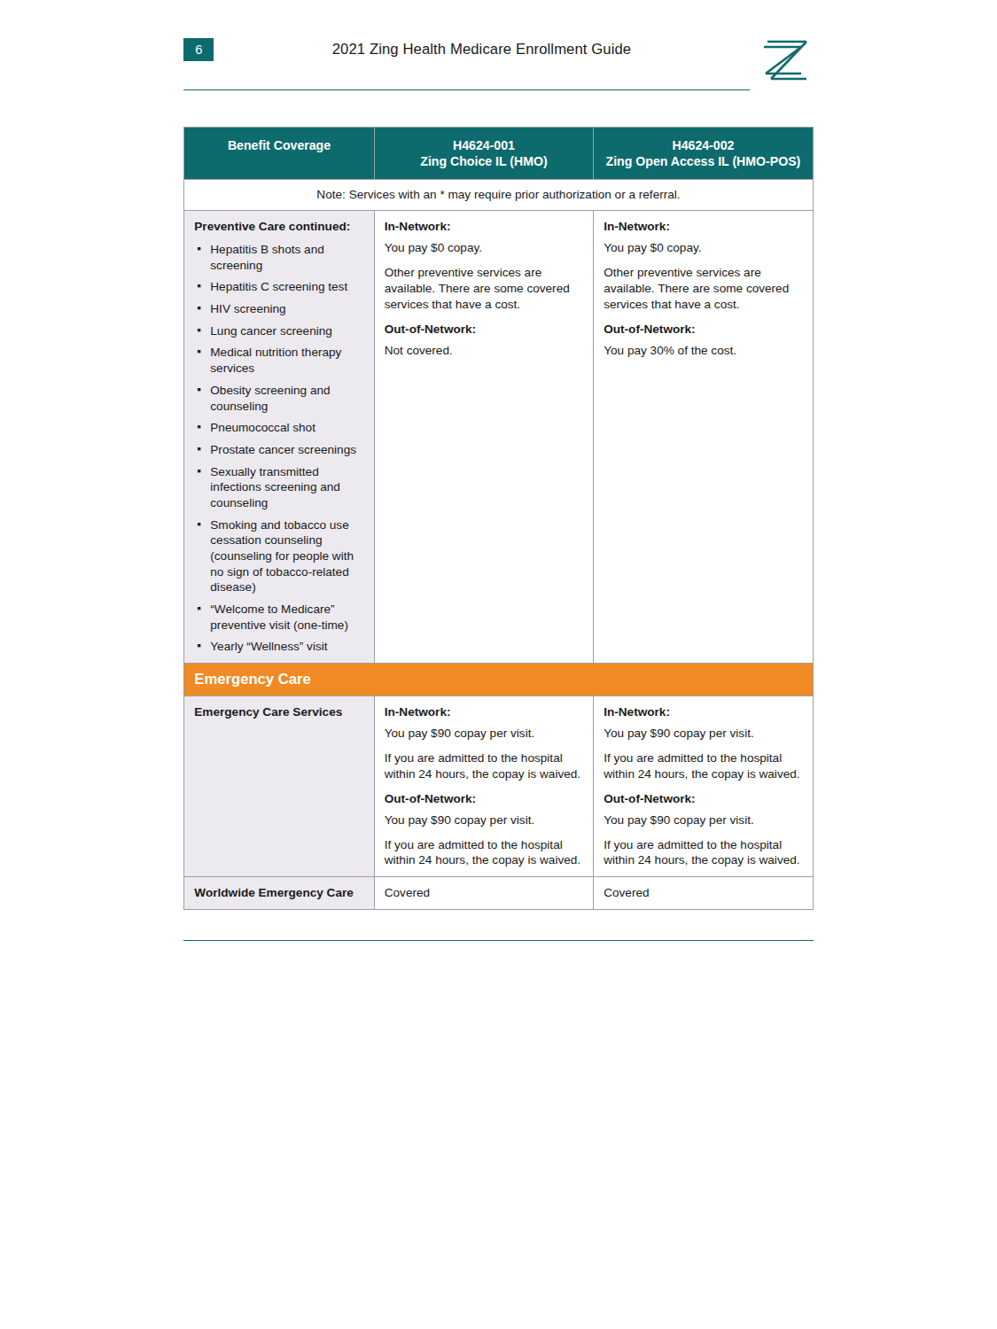6
2021 Zing Health Medicare Enrollment Guide
| Benefit Coverage | H4624-001 Zing Choice IL (HMO) | H4624-002 Zing Open Access IL (HMO-POS) |
| --- | --- | --- |
| Note: Services with an * may require prior authorization or a referral. |
| Preventive Care continued: Hepatitis B shots and screening Hepatitis C screening test HIV screening Lung cancer screening Medical nutrition therapy services Obesity screening and counseling Pneumococcal shot Prostate cancer screenings Sexually transmitted infections screening and counseling Smoking and tobacco use cessation counseling (counseling for people with no sign of tobacco-related disease) “Welcome to Medicare” preventive visit (one-time) Yearly “Wellness” visit | In-Network: You pay $0 copay. Other preventive services are available. There are some covered services that have a cost. Out-of-Network: Not covered. | In-Network: You pay $0 copay. Other preventive services are available. There are some covered services that have a cost. Out-of-Network: You pay 30% of the cost. |
| Emergency Care |
| Emergency Care Services | In-Network: You pay $90 copay per visit. If you are admitted to the hospital within 24 hours, the copay is waived. Out-of-Network: You pay $90 copay per visit. If you are admitted to the hospital within 24 hours, the copay is waived. | In-Network: You pay $90 copay per visit. If you are admitted to the hospital within 24 hours, the copay is waived. Out-of-Network: You pay $90 copay per visit. If you are admitted to the hospital within 24 hours, the copay is waived. |
| Worldwide Emergency Care | Covered | Covered |